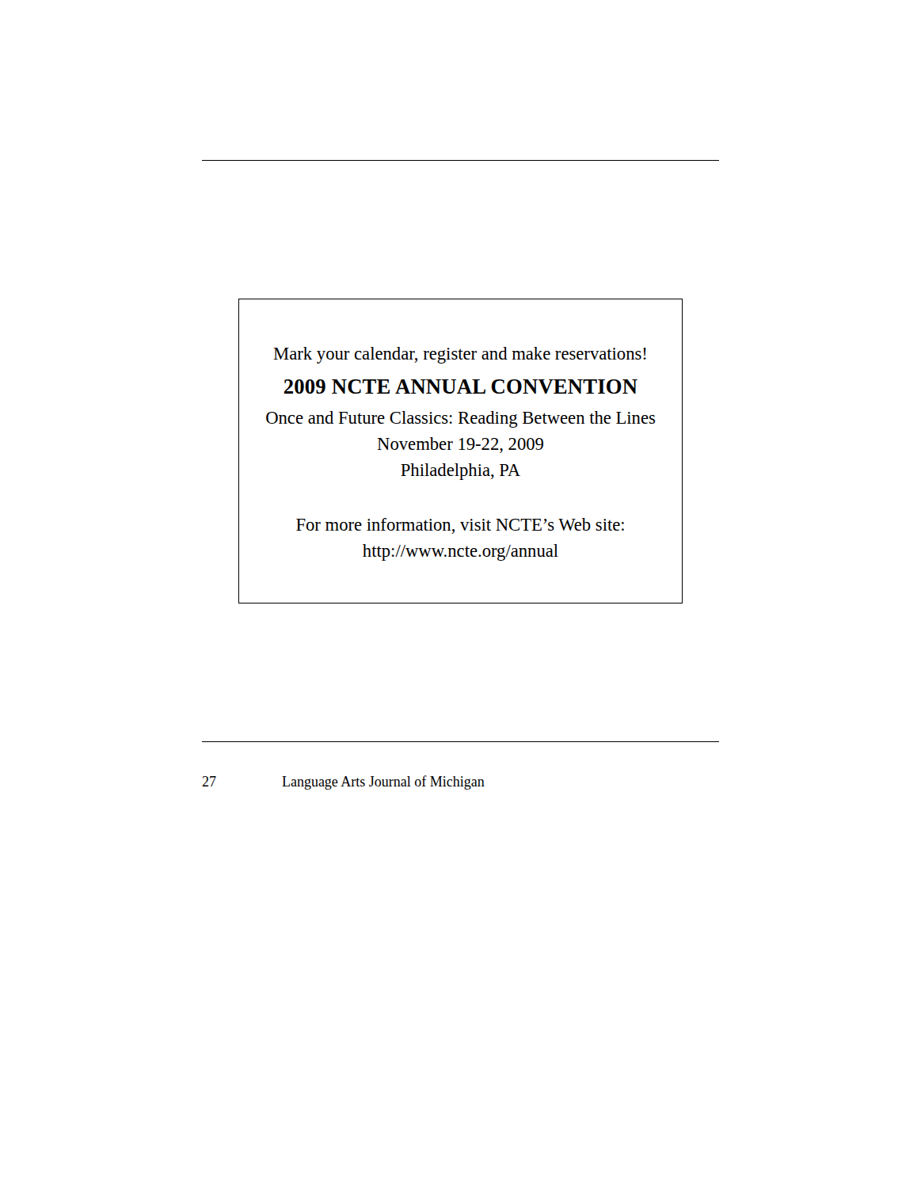Mark your calendar, register and make reservations!
2009 NCTE ANNUAL CONVENTION
Once and Future Classics: Reading Between the Lines
November 19-22, 2009
Philadelphia, PA
For more information, visit NCTE’s Web site:
http://www.ncte.org/annual
27 Language Arts Journal of Michigan